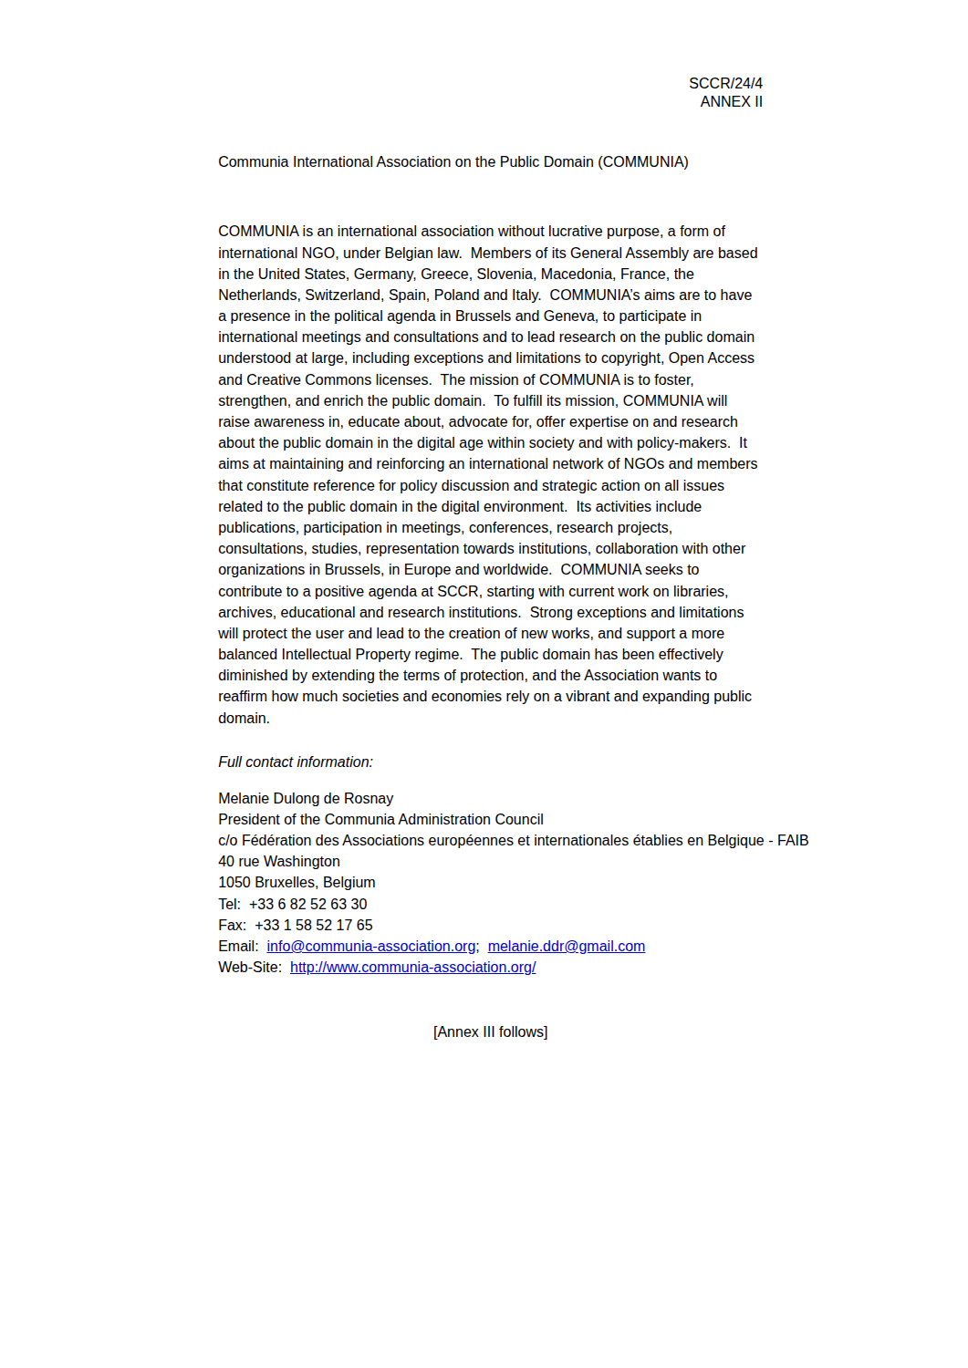SCCR/24/4
ANNEX II
Communia International Association on the Public Domain (COMMUNIA)
COMMUNIA is an international association without lucrative purpose, a form of international NGO, under Belgian law. Members of its General Assembly are based in the United States, Germany, Greece, Slovenia, Macedonia, France, the Netherlands, Switzerland, Spain, Poland and Italy. COMMUNIA’s aims are to have a presence in the political agenda in Brussels and Geneva, to participate in international meetings and consultations and to lead research on the public domain understood at large, including exceptions and limitations to copyright, Open Access and Creative Commons licenses. The mission of COMMUNIA is to foster, strengthen, and enrich the public domain. To fulfill its mission, COMMUNIA will raise awareness in, educate about, advocate for, offer expertise on and research about the public domain in the digital age within society and with policy-makers. It aims at maintaining and reinforcing an international network of NGOs and members that constitute reference for policy discussion and strategic action on all issues related to the public domain in the digital environment. Its activities include publications, participation in meetings, conferences, research projects, consultations, studies, representation towards institutions, collaboration with other organizations in Brussels, in Europe and worldwide. COMMUNIA seeks to contribute to a positive agenda at SCCR, starting with current work on libraries, archives, educational and research institutions. Strong exceptions and limitations will protect the user and lead to the creation of new works, and support a more balanced Intellectual Property regime. The public domain has been effectively diminished by extending the terms of protection, and the Association wants to reaffirm how much societies and economies rely on a vibrant and expanding public domain.
Full contact information:
Melanie Dulong de Rosnay
President of the Communia Administration Council
c/o Fédération des Associations européennes et internationales établies en Belgique - FAIB
40 rue Washington
1050 Bruxelles, Belgium
Tel: +33 6 82 52 63 30
Fax: +33 1 58 52 17 65
Email: info@communia-association.org; melanie.ddr@gmail.com
Web-Site: http://www.communia-association.org/
[Annex III follows]